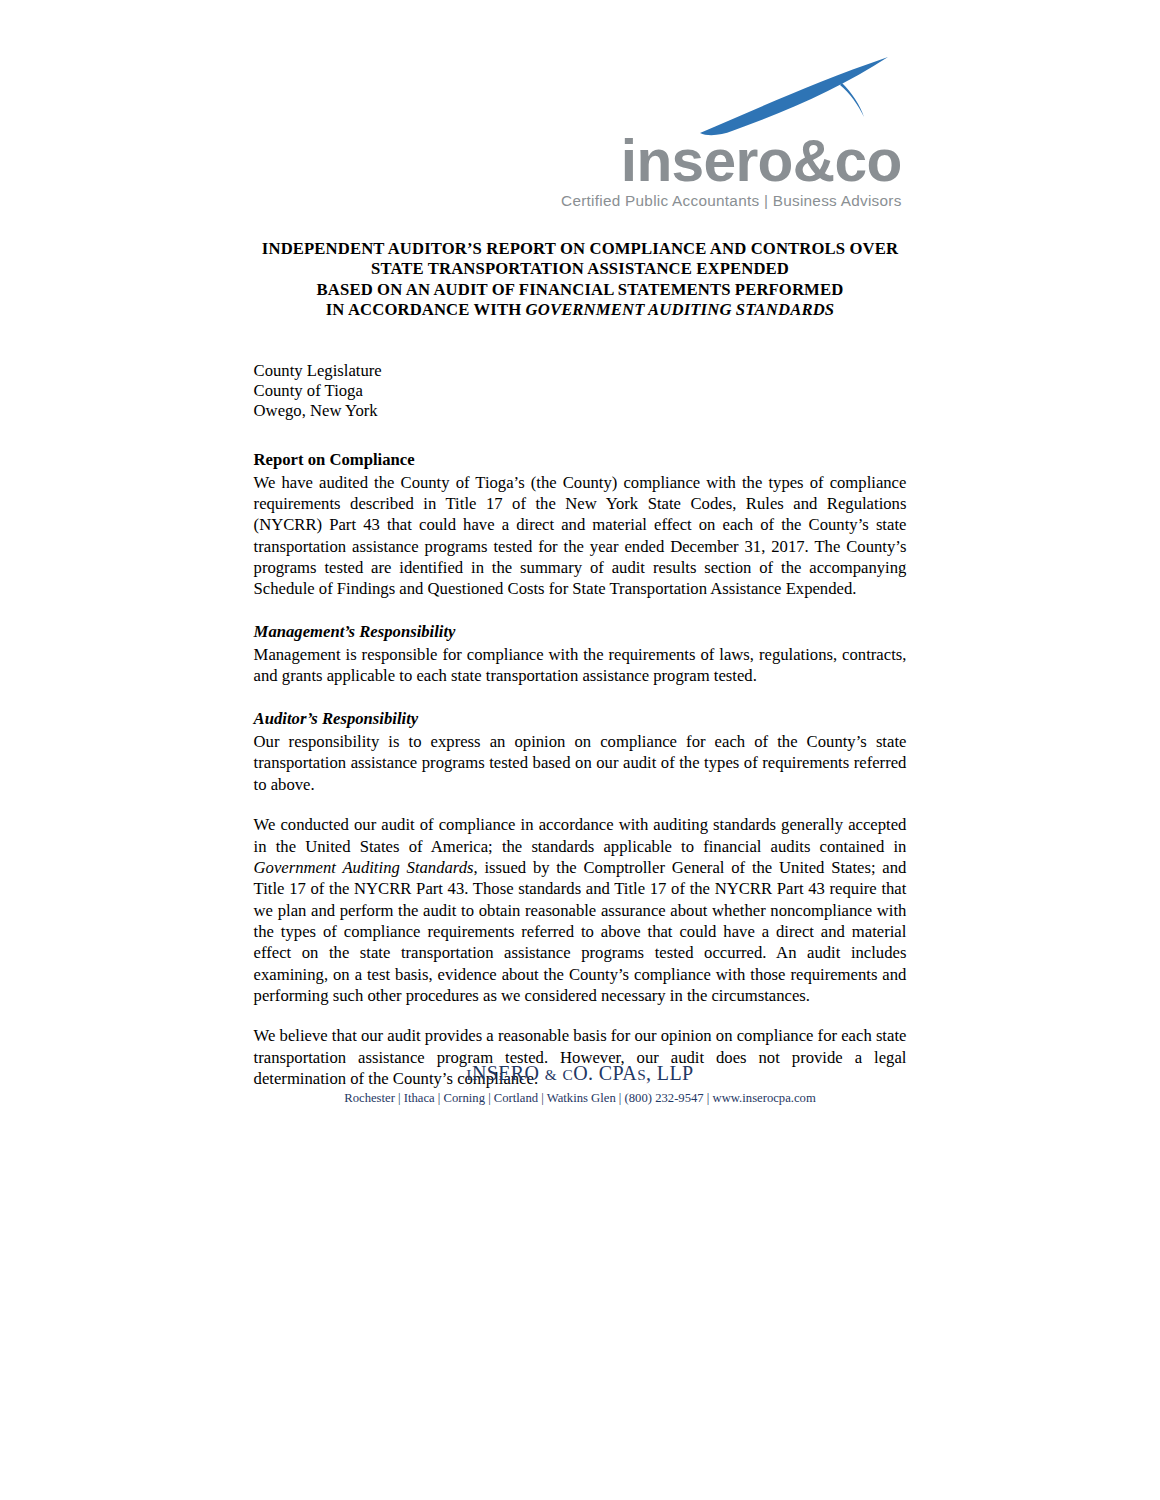insero&co
Certified Public Accountants | Business Advisors
Independent Auditor’s Report on Compliance and Controls Over
State Transportation Assistance Expended
Based on an Audit of Financial Statements Performed
in Accordance with Government Auditing Standards
County Legislature
County of Tioga
Owego, New York
Report on Compliance
We have audited the County of Tioga’s (the County) compliance with the types of compliance requirements described in Title 17 of the New York State Codes, Rules and Regulations (NYCRR) Part 43 that could have a direct and material effect on each of the County’s state transportation assistance programs tested for the year ended December 31, 2017. The County’s programs tested are identified in the summary of audit results section of the accompanying Schedule of Findings and Questioned Costs for State Transportation Assistance Expended.
Management’s Responsibility
Management is responsible for compliance with the requirements of laws, regulations, contracts, and grants applicable to each state transportation assistance program tested.
Auditor’s Responsibility
Our responsibility is to express an opinion on compliance for each of the County’s state transportation assistance programs tested based on our audit of the types of requirements referred to above.
We conducted our audit of compliance in accordance with auditing standards generally accepted in the United States of America; the standards applicable to financial audits contained in Government Auditing Standards, issued by the Comptroller General of the United States; and Title 17 of the NYCRR Part 43. Those standards and Title 17 of the NYCRR Part 43 require that we plan and perform the audit to obtain reasonable assurance about whether noncompliance with the types of compliance requirements referred to above that could have a direct and material effect on the state transportation assistance programs tested occurred. An audit includes examining, on a test basis, evidence about the County’s compliance with those requirements and performing such other procedures as we considered necessary in the circumstances.
We believe that our audit provides a reasonable basis for our opinion on compliance for each state transportation assistance program tested. However, our audit does not provide a legal determination of the County’s compliance.
INSERO & CO. CPAS, LLP
Rochester | Ithaca | Corning | Cortland | Watkins Glen | (800) 232-9547 | www.inserocpa.com